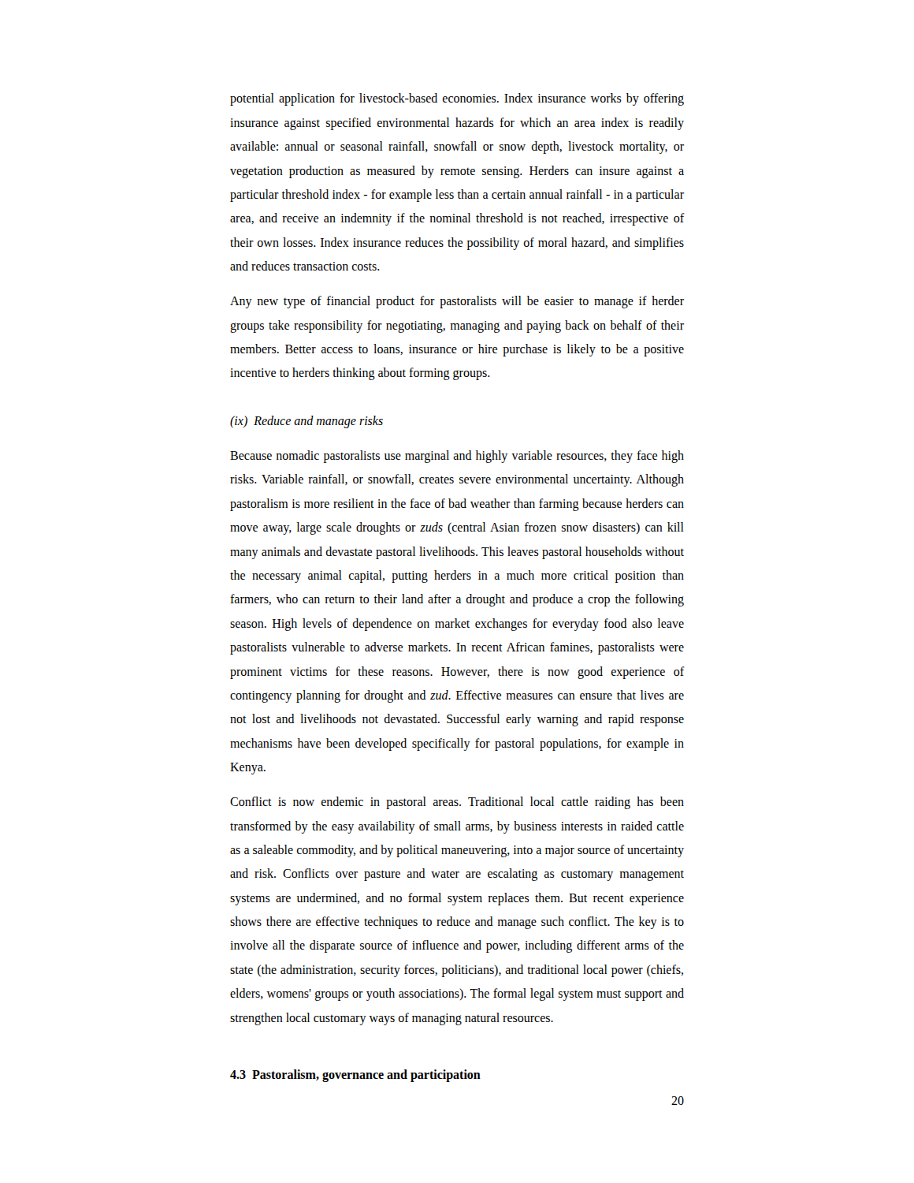potential application for livestock-based economies. Index insurance works by offering insurance against specified environmental hazards for which an area index is readily available: annual or seasonal rainfall, snowfall or snow depth, livestock mortality, or vegetation production as measured by remote sensing. Herders can insure against a particular threshold index - for example less than a certain annual rainfall - in a particular area, and receive an indemnity if the nominal threshold is not reached, irrespective of their own losses. Index insurance reduces the possibility of moral hazard, and simplifies and reduces transaction costs.
Any new type of financial product for pastoralists will be easier to manage if herder groups take responsibility for negotiating, managing and paying back on behalf of their members. Better access to loans, insurance or hire purchase is likely to be a positive incentive to herders thinking about forming groups.
(ix) Reduce and manage risks
Because nomadic pastoralists use marginal and highly variable resources, they face high risks. Variable rainfall, or snowfall, creates severe environmental uncertainty. Although pastoralism is more resilient in the face of bad weather than farming because herders can move away, large scale droughts or zuds (central Asian frozen snow disasters) can kill many animals and devastate pastoral livelihoods. This leaves pastoral households without the necessary animal capital, putting herders in a much more critical position than farmers, who can return to their land after a drought and produce a crop the following season. High levels of dependence on market exchanges for everyday food also leave pastoralists vulnerable to adverse markets. In recent African famines, pastoralists were prominent victims for these reasons. However, there is now good experience of contingency planning for drought and zud. Effective measures can ensure that lives are not lost and livelihoods not devastated. Successful early warning and rapid response mechanisms have been developed specifically for pastoral populations, for example in Kenya.
Conflict is now endemic in pastoral areas. Traditional local cattle raiding has been transformed by the easy availability of small arms, by business interests in raided cattle as a saleable commodity, and by political maneuvering, into a major source of uncertainty and risk. Conflicts over pasture and water are escalating as customary management systems are undermined, and no formal system replaces them. But recent experience shows there are effective techniques to reduce and manage such conflict. The key is to involve all the disparate source of influence and power, including different arms of the state (the administration, security forces, politicians), and traditional local power (chiefs, elders, womens' groups or youth associations). The formal legal system must support and strengthen local customary ways of managing natural resources.
4.3 Pastoralism, governance and participation
20